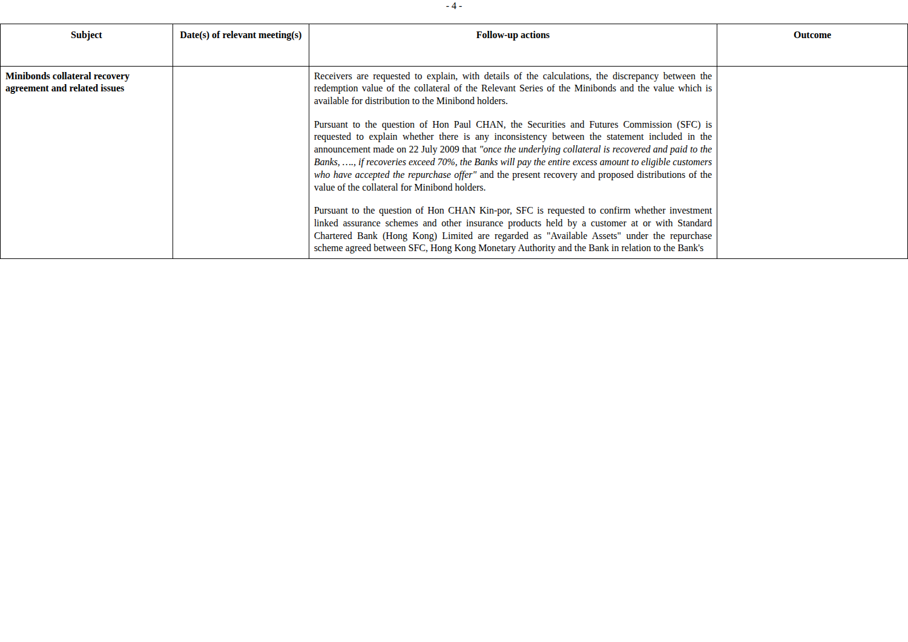- 4 -
| Subject | Date(s) of relevant meeting(s) | Follow-up actions | Outcome |
| --- | --- | --- | --- |
| Minibonds collateral recovery agreement and related issues | | Receivers are requested to explain, with details of the calculations, the discrepancy between the redemption value of the collateral of the Relevant Series of the Minibonds and the value which is available for distribution to the Minibond holders. Pursuant to the question of Hon Paul CHAN, the Securities and Futures Commission (SFC) is requested to explain whether there is any inconsistency between the statement included in the announcement made on 22 July 2009 that "once the underlying collateral is recovered and paid to the Banks, …., if recoveries exceed 70%, the Banks will pay the entire excess amount to eligible customers who have accepted the repurchase offer" and the present recovery and proposed distributions of the value of the collateral for Minibond holders. Pursuant to the question of Hon CHAN Kin-por, SFC is requested to confirm whether investment linked assurance schemes and other insurance products held by a customer at or with Standard Chartered Bank (Hong Kong) Limited are regarded as "Available Assets" under the repurchase scheme agreed between SFC, Hong Kong Monetary Authority and the Bank in relation to the Bank's | |